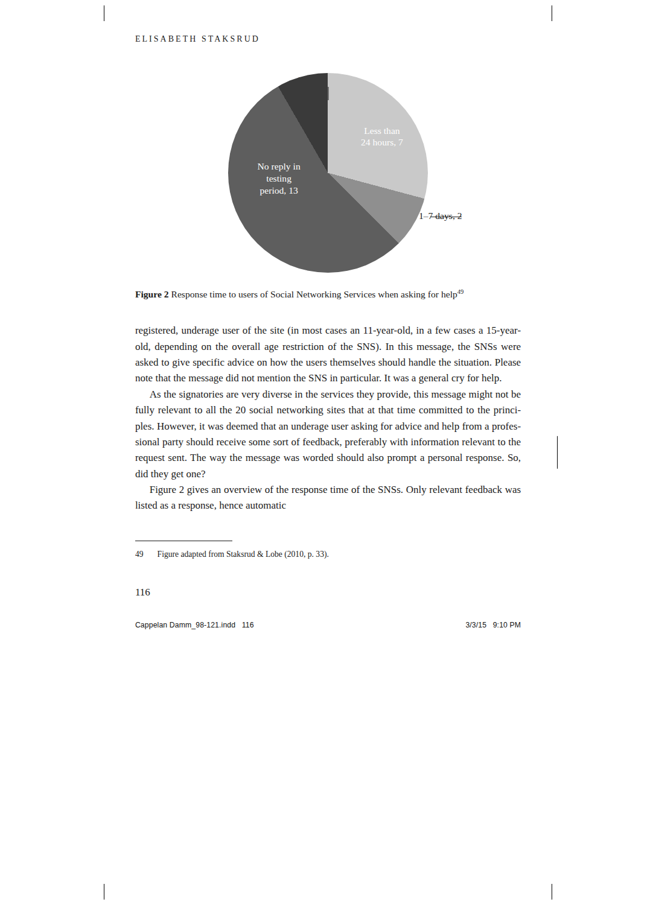Elisabeth Staksrud
Not tested, 2
Less than
24 hours, 7 No reply in
testing
period, 13 1–7 days, 2
Figure 2 Response time to users of Social Networking Services when asking for help49
registered, underage user of the site (in most cases an 11-year-old, in a few cases a 15-year-old, depending on the overall age restriction of the SNS). In this message, the SNSs were asked to give specific advice on how the users themselves should handle the situation. Please note that the message did not mention the SNS in particular. It was a general cry for help.
As the signatories are very diverse in the services they provide, this message might not be fully relevant to all the 20 social networking sites that at that time committed to the principles. However, it was deemed that an underage user asking for advice and help from a professional party should receive some sort of feedback, preferably with information relevant to the request sent. The way the message was worded should also prompt a personal response. So, did they get one?
Figure 2 gives an overview of the response time of the SNSs. Only relevant feedback was listed as a response, hence automatic
49 Figure adapted from Staksrud & Lobe (2010, p. 33).
116
Cappelan Damm_98-121.indd 116 3/3/15 9:10 PM